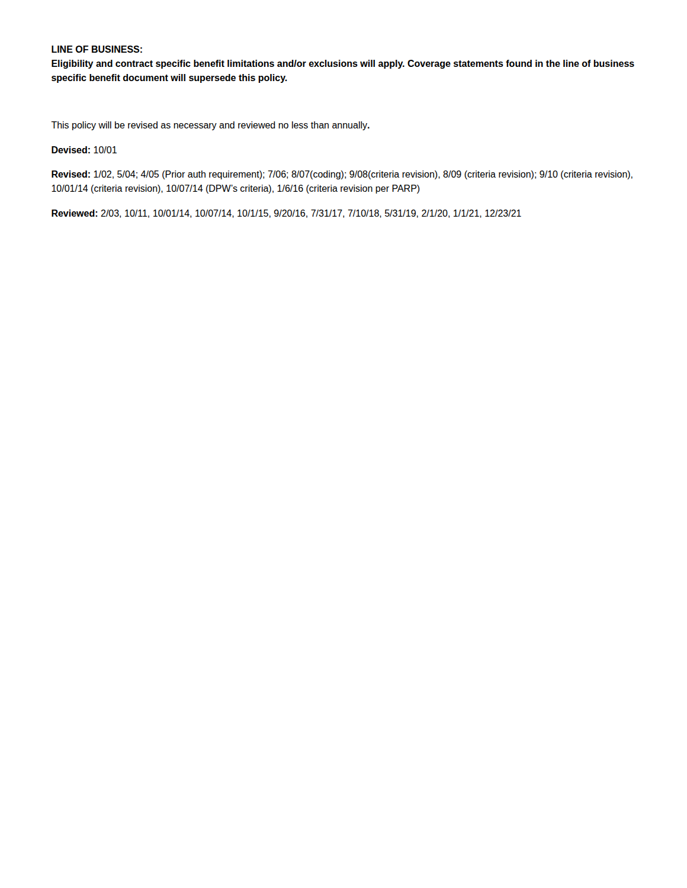LINE OF BUSINESS:
Eligibility and contract specific benefit limitations and/or exclusions will apply. Coverage statements found in the line of business specific benefit document will supersede this policy.
This policy will be revised as necessary and reviewed no less than annually.
Devised: 10/01
Revised: 1/02, 5/04; 4/05 (Prior auth requirement); 7/06; 8/07(coding); 9/08(criteria revision), 8/09 (criteria revision); 9/10 (criteria revision), 10/01/14 (criteria revision), 10/07/14 (DPW’s criteria), 1/6/16 (criteria revision per PARP)
Reviewed: 2/03, 10/11, 10/01/14, 10/07/14, 10/1/15, 9/20/16, 7/31/17, 7/10/18, 5/31/19, 2/1/20, 1/1/21, 12/23/21